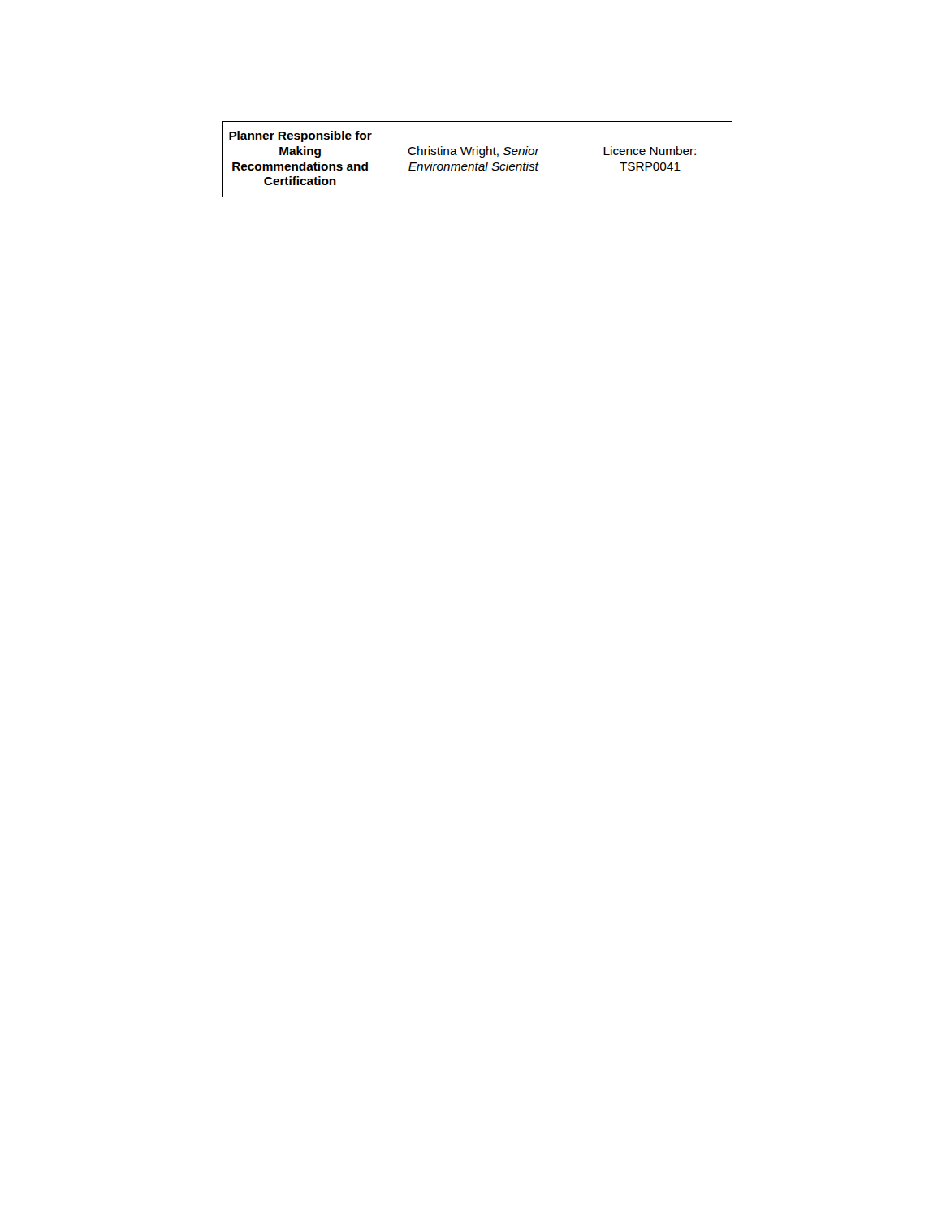| Planner Responsible for Making Recommendations and Certification | Christina Wright, Senior Environmental Scientist | Licence Number: TSRP0041 |